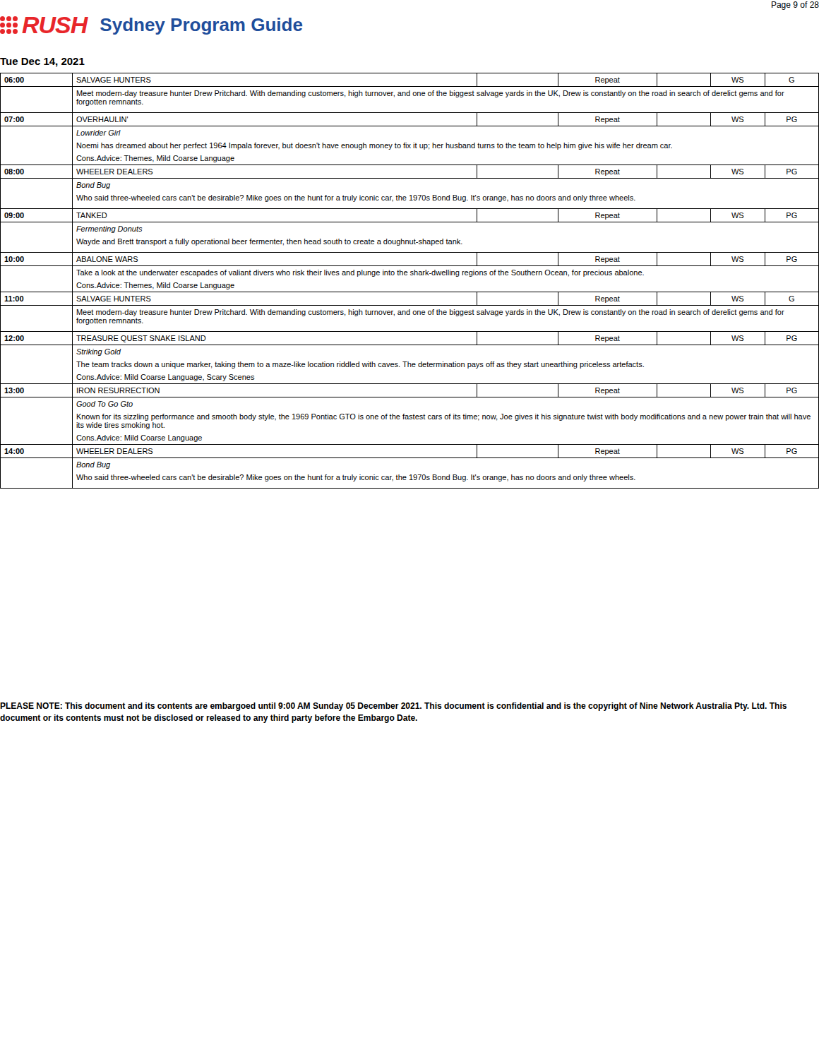Page 9 of 28
RUSH
Sydney Program Guide
Tue Dec 14, 2021
| 06:00 | SALVAGE HUNTERS | | Repeat | | WS | G |
| | Meet modern-day treasure hunter Drew Pritchard. With demanding customers, high turnover, and one of the biggest salvage yards in the UK, Drew is constantly on the road in search of derelict gems and for forgotten remnants. |
| 07:00 | OVERHAULIN' | | Repeat | | WS | PG |
| | Lowrider Girl Noemi has dreamed about her perfect 1964 Impala forever, but doesn't have enough money to fix it up; her husband turns to the team to help him give his wife her dream car. Cons.Advice: Themes, Mild Coarse Language |
| 08:00 | WHEELER DEALERS | | Repeat | | WS | PG |
| | Bond Bug Who said three-wheeled cars can't be desirable? Mike goes on the hunt for a truly iconic car, the 1970s Bond Bug. It's orange, has no doors and only three wheels. |
| 09:00 | TANKED | | Repeat | | WS | PG |
| | Fermenting Donuts Wayde and Brett transport a fully operational beer fermenter, then head south to create a doughnut-shaped tank. |
| 10:00 | ABALONE WARS | | Repeat | | WS | PG |
| | Take a look at the underwater escapades of valiant divers who risk their lives and plunge into the shark-dwelling regions of the Southern Ocean, for precious abalone. Cons.Advice: Themes, Mild Coarse Language |
| 11:00 | SALVAGE HUNTERS | | Repeat | | WS | G |
| | Meet modern-day treasure hunter Drew Pritchard. With demanding customers, high turnover, and one of the biggest salvage yards in the UK, Drew is constantly on the road in search of derelict gems and for forgotten remnants. |
| 12:00 | TREASURE QUEST SNAKE ISLAND | | Repeat | | WS | PG |
| | Striking Gold The team tracks down a unique marker, taking them to a maze-like location riddled with caves. The determination pays off as they start unearthing priceless artefacts. Cons.Advice: Mild Coarse Language, Scary Scenes |
| 13:00 | IRON RESURRECTION | | Repeat | | WS | PG |
| | Good To Go Gto Known for its sizzling performance and smooth body style, the 1969 Pontiac GTO is one of the fastest cars of its time; now, Joe gives it his signature twist with body modifications and a new power train that will have its wide tires smoking hot. Cons.Advice: Mild Coarse Language |
| 14:00 | WHEELER DEALERS | | Repeat | | WS | PG |
| | Bond Bug Who said three-wheeled cars can't be desirable? Mike goes on the hunt for a truly iconic car, the 1970s Bond Bug. It's orange, has no doors and only three wheels. |
PLEASE NOTE: This document and its contents are embargoed until 9:00 AM Sunday 05 December 2021. This document is confidential and is the copyright of Nine Network Australia Pty. Ltd. This document or its contents must not be disclosed or released to any third party before the Embargo Date.